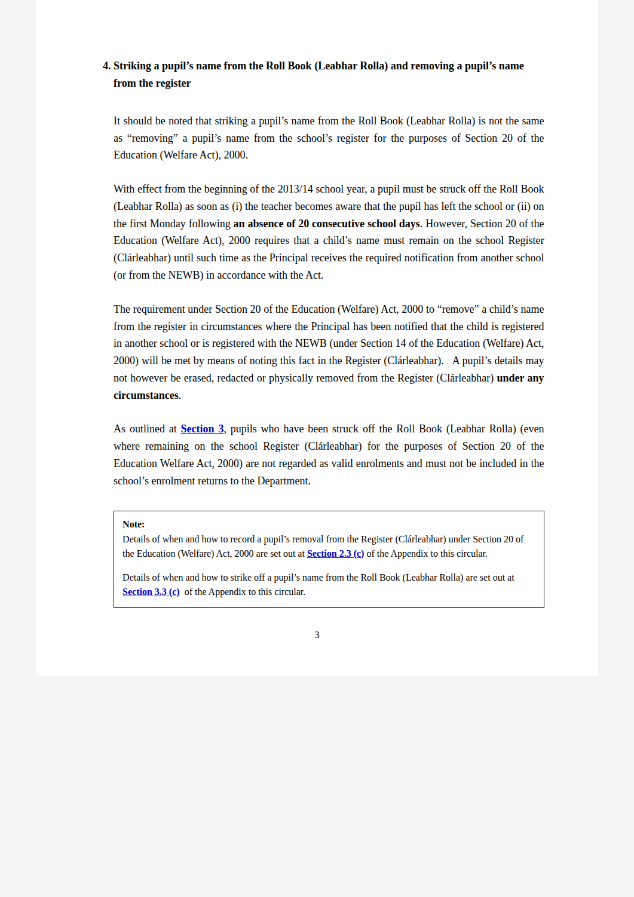Striking a pupil’s name from the Roll Book (Leabhar Rolla) and removing a pupil’s name from the register
It should be noted that striking a pupil’s name from the Roll Book (Leabhar Rolla) is not the same as “removing” a pupil’s name from the school’s register for the purposes of Section 20 of the Education (Welfare Act), 2000.
With effect from the beginning of the 2013/14 school year, a pupil must be struck off the Roll Book (Leabhar Rolla) as soon as (i) the teacher becomes aware that the pupil has left the school or (ii) on the first Monday following an absence of 20 consecutive school days. However, Section 20 of the Education (Welfare Act), 2000 requires that a child’s name must remain on the school Register (Clárleabhar) until such time as the Principal receives the required notification from another school (or from the NEWB) in accordance with the Act.
The requirement under Section 20 of the Education (Welfare) Act, 2000 to “remove” a child’s name from the register in circumstances where the Principal has been notified that the child is registered in another school or is registered with the NEWB (under Section 14 of the Education (Welfare) Act, 2000) will be met by means of noting this fact in the Register (Clárleabhar). A pupil’s details may not however be erased, redacted or physically removed from the Register (Clárleabhar) under any circumstances.
As outlined at Section 3, pupils who have been struck off the Roll Book (Leabhar Rolla) (even where remaining on the school Register (Clárleabhar) for the purposes of Section 20 of the Education Welfare Act, 2000) are not regarded as valid enrolments and must not be included in the school’s enrolment returns to the Department.
Note:
Details of when and how to record a pupil’s removal from the Register (Clárleabhar) under Section 20 of the Education (Welfare) Act, 2000 are set out at Section 2.3 (c) of the Appendix to this circular.
Details of when and how to strike off a pupil’s name from the Roll Book (Leabhar Rolla) are set out at Section 3.3 (c) of the Appendix to this circular.
3